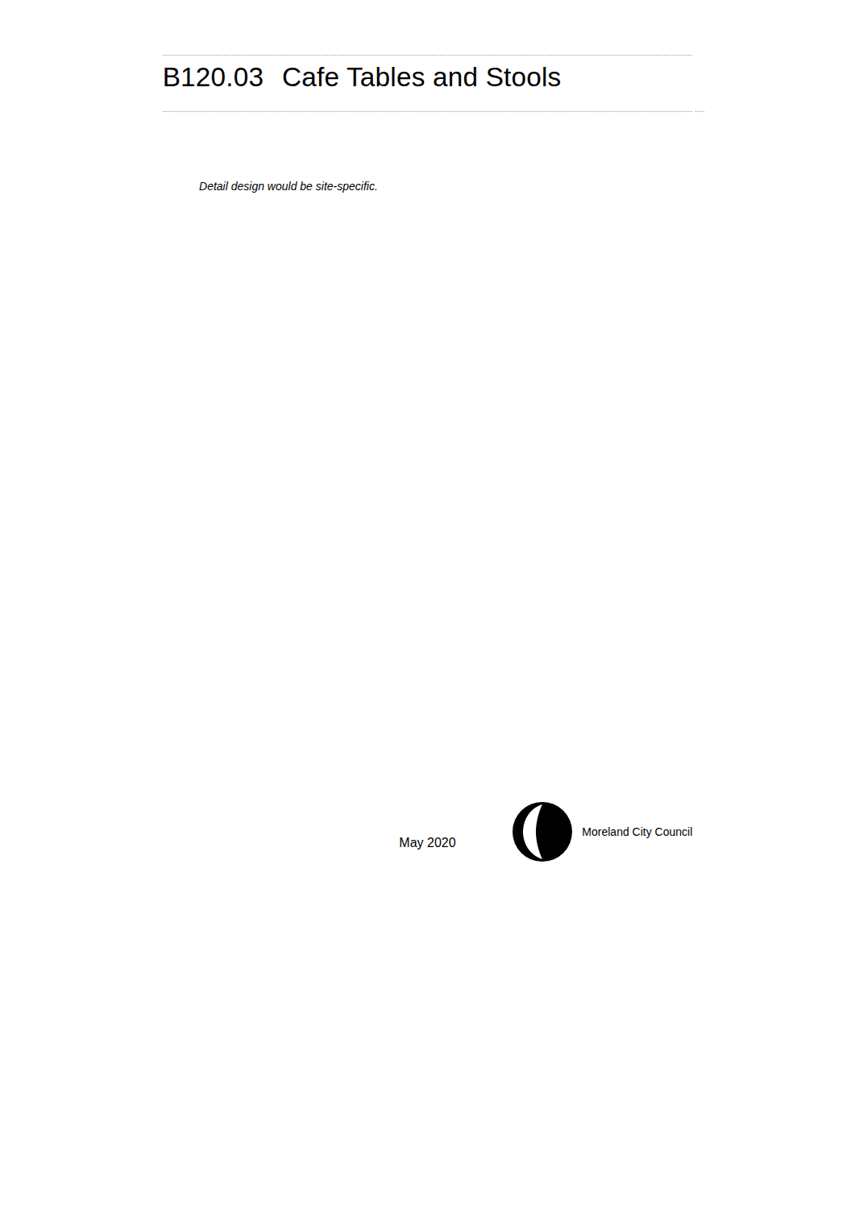B120.03 Cafe Tables and Stools
Detail design would be site-specific.
May 2020
Moreland City Council